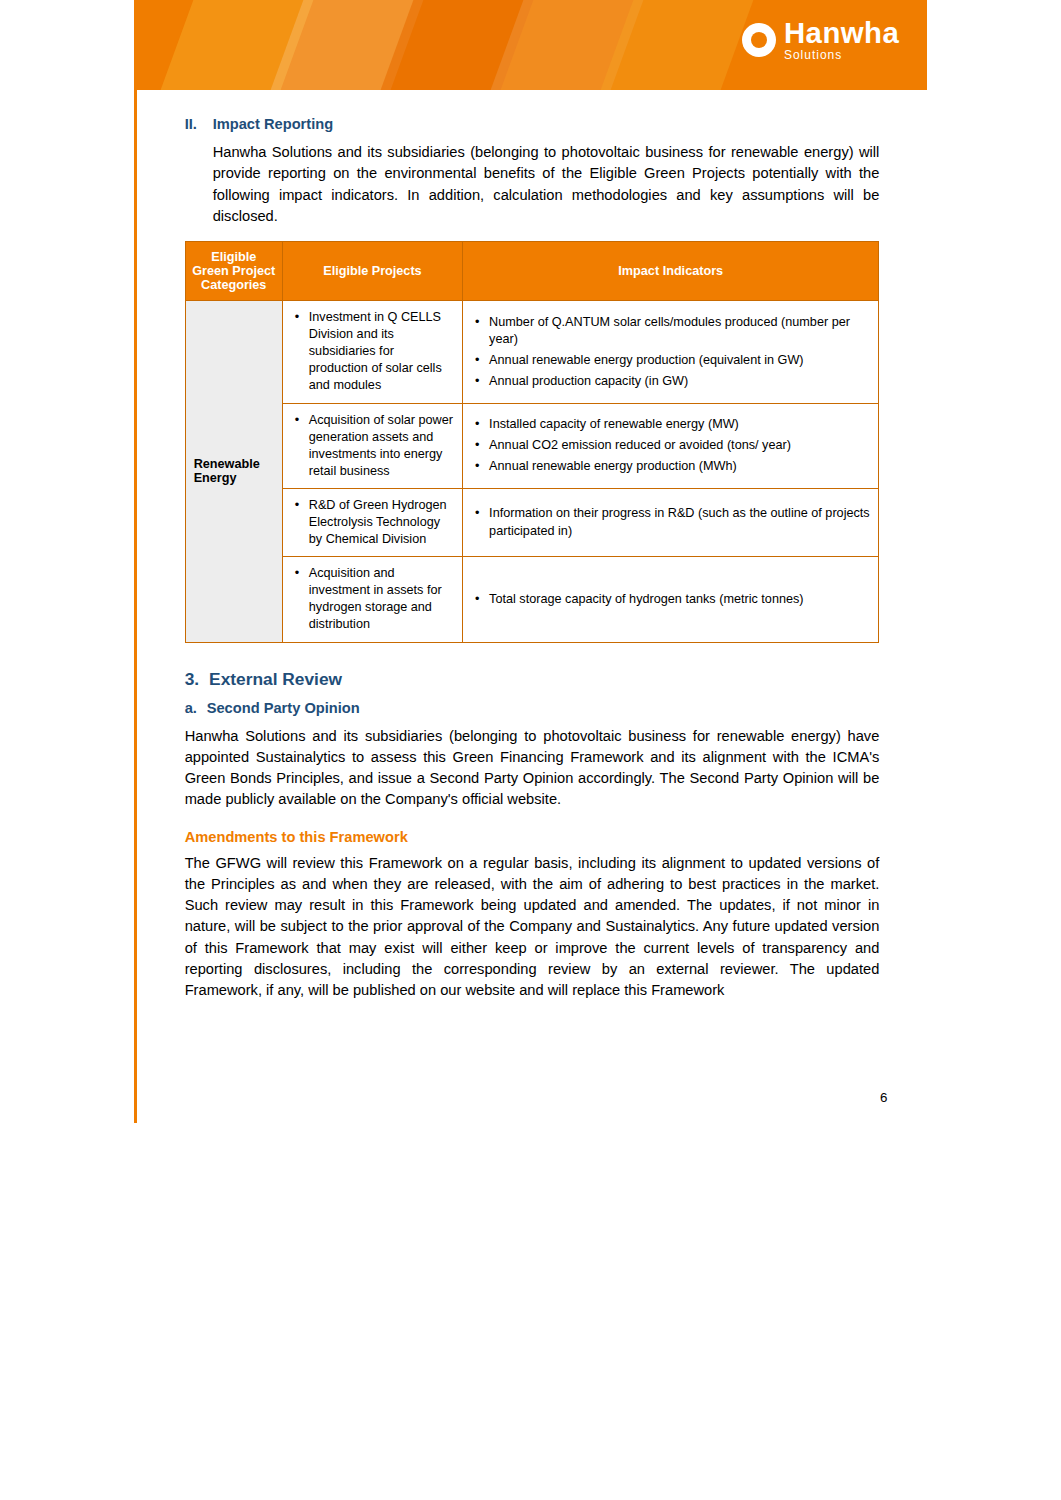Hanwha
Solutions
II. Impact Reporting
Hanwha Solutions and its subsidiaries (belonging to photovoltaic business for renewable energy) will provide reporting on the environmental benefits of the Eligible Green Projects potentially with the following impact indicators. In addition, calculation methodologies and key assumptions will be disclosed.
| Eligible Green Project Categories | Eligible Projects | Impact Indicators |
| --- | --- | --- |
| Renewable Energy | Investment in Q CELLS Division and its subsidiaries for production of solar cells and modules | Number of Q.ANTUM solar cells/modules produced (number per year) Annual renewable energy production (equivalent in GW) Annual production capacity (in GW) |
| Acquisition of solar power generation assets and investments into energy retail business | Installed capacity of renewable energy (MW) Annual CO2 emission reduced or avoided (tons/ year) Annual renewable energy production (MWh) |
| R&D of Green Hydrogen Electrolysis Technology by Chemical Division | Information on their progress in R&D (such as the outline of projects participated in) |
| Acquisition and investment in assets for hydrogen storage and distribution | Total storage capacity of hydrogen tanks (metric tonnes) |
3. External Review
a. Second Party Opinion
Hanwha Solutions and its subsidiaries (belonging to photovoltaic business for renewable energy) have appointed Sustainalytics to assess this Green Financing Framework and its alignment with the ICMA's Green Bonds Principles, and issue a Second Party Opinion accordingly. The Second Party Opinion will be made publicly available on the Company's official website.
Amendments to this Framework
The GFWG will review this Framework on a regular basis, including its alignment to updated versions of the Principles as and when they are released, with the aim of adhering to best practices in the market. Such review may result in this Framework being updated and amended. The updates, if not minor in nature, will be subject to the prior approval of the Company and Sustainalytics. Any future updated version of this Framework that may exist will either keep or improve the current levels of transparency and reporting disclosures, including the corresponding review by an external reviewer. The updated Framework, if any, will be published on our website and will replace this Framework
6